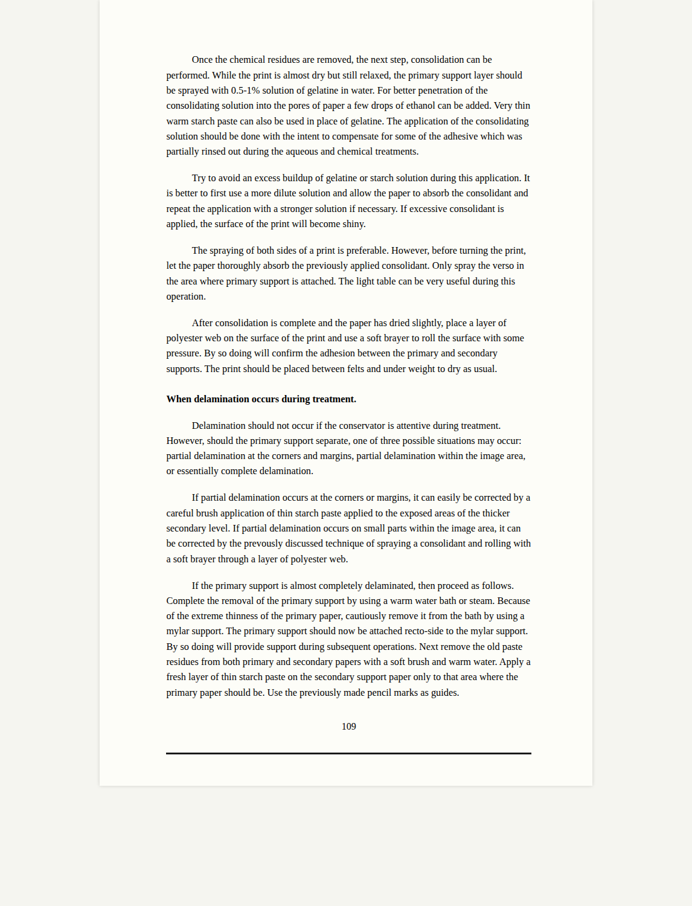Once the chemical residues are removed, the next step, consolidation can be performed. While the print is almost dry but still relaxed, the primary support layer should be sprayed with 0.5-1% solution of gelatine in water. For better penetration of the consolidating solution into the pores of paper a few drops of ethanol can be added. Very thin warm starch paste can also be used in place of gelatine. The application of the consolidating solution should be done with the intent to compensate for some of the adhesive which was partially rinsed out during the aqueous and chemical treatments.
Try to avoid an excess buildup of gelatine or starch solution during this application. It is better to first use a more dilute solution and allow the paper to absorb the consolidant and repeat the application with a stronger solution if necessary. If excessive consolidant is applied, the surface of the print will become shiny.
The spraying of both sides of a print is preferable. However, before turning the print, let the paper thoroughly absorb the previously applied consolidant. Only spray the verso in the area where primary support is attached. The light table can be very useful during this operation.
After consolidation is complete and the paper has dried slightly, place a layer of polyester web on the surface of the print and use a soft brayer to roll the surface with some pressure. By so doing will confirm the adhesion between the primary and secondary supports. The print should be placed between felts and under weight to dry as usual.
When delamination occurs during treatment.
Delamination should not occur if the conservator is attentive during treatment. However, should the primary support separate, one of three possible situations may occur: partial delamination at the corners and margins, partial delamination within the image area, or essentially complete delamination.
If partial delamination occurs at the corners or margins, it can easily be corrected by a careful brush application of thin starch paste applied to the exposed areas of the thicker secondary level. If partial delamination occurs on small parts within the image area, it can be corrected by the prevously discussed technique of spraying a consolidant and rolling with a soft brayer through a layer of polyester web.
If the primary support is almost completely delaminated, then proceed as follows. Complete the removal of the primary support by using a warm water bath or steam. Because of the extreme thinness of the primary paper, cautiously remove it from the bath by using a mylar support. The primary support should now be attached recto-side to the mylar support. By so doing will provide support during subsequent operations. Next remove the old paste residues from both primary and secondary papers with a soft brush and warm water. Apply a fresh layer of thin starch paste on the secondary support paper only to that area where the primary paper should be. Use the previously made pencil marks as guides.
109